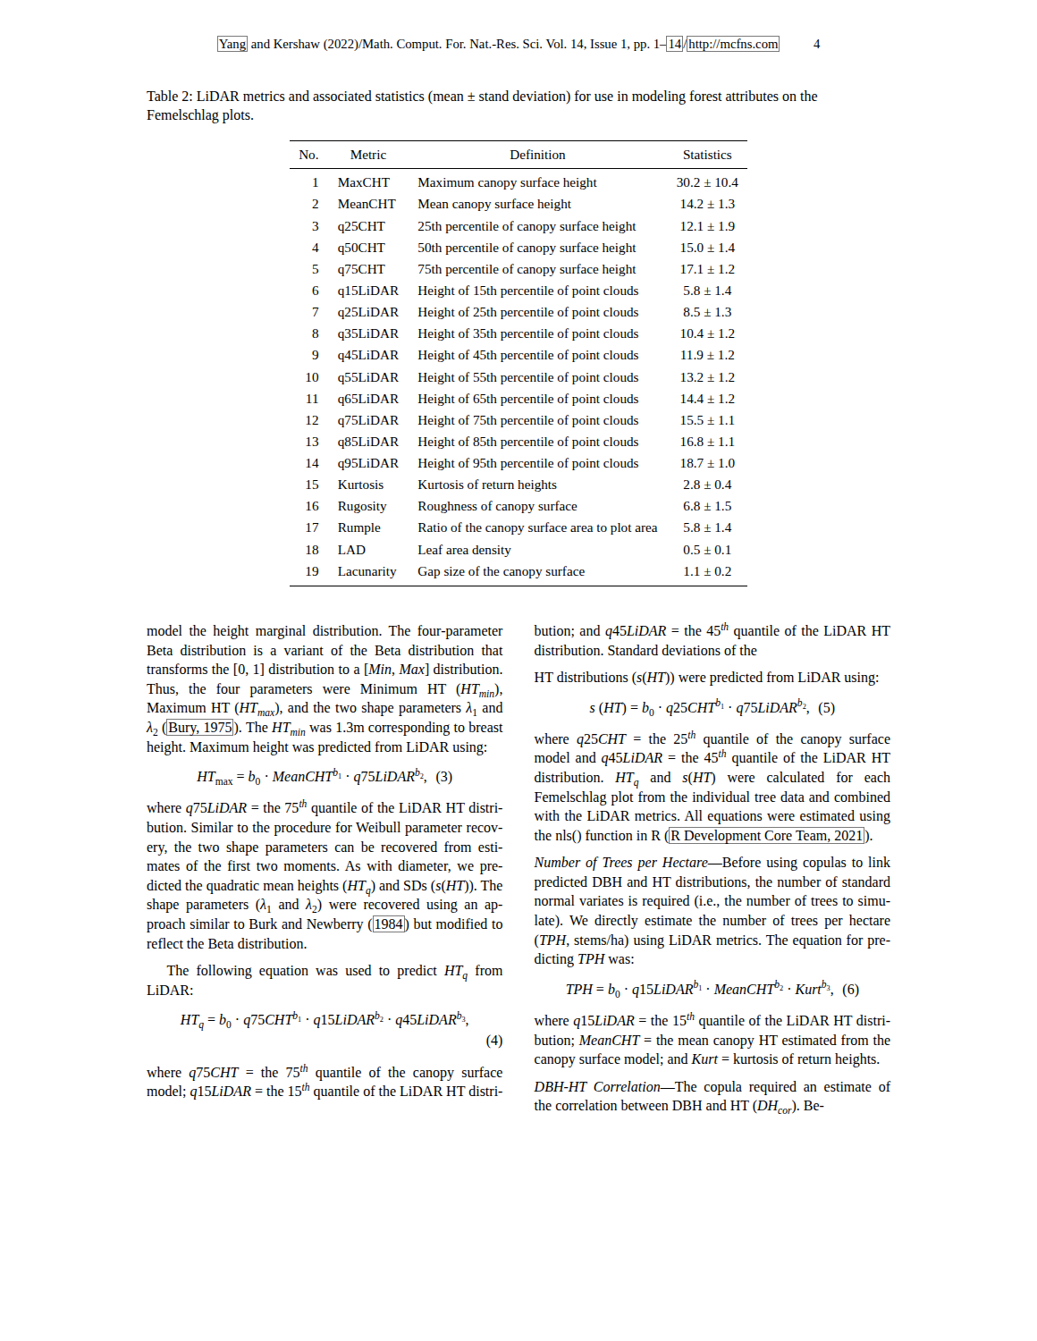Yang and Kershaw (2022)/Math. Comput. For. Nat.-Res. Sci. Vol. 14, Issue 1, pp. 1–14/http://mcfns.com 4
Table 2: LiDAR metrics and associated statistics (mean ± stand deviation) for use in modeling forest attributes on the Femelschlag plots.
| No. | Metric | Definition | Statistics |
| --- | --- | --- | --- |
| 1 | MaxCHT | Maximum canopy surface height | 30.2 ± 10.4 |
| 2 | MeanCHT | Mean canopy surface height | 14.2 ± 1.3 |
| 3 | q25CHT | 25th percentile of canopy surface height | 12.1 ± 1.9 |
| 4 | q50CHT | 50th percentile of canopy surface height | 15.0 ± 1.4 |
| 5 | q75CHT | 75th percentile of canopy surface height | 17.1 ± 1.2 |
| 6 | q15LiDAR | Height of 15th percentile of point clouds | 5.8 ± 1.4 |
| 7 | q25LiDAR | Height of 25th percentile of point clouds | 8.5 ± 1.3 |
| 8 | q35LiDAR | Height of 35th percentile of point clouds | 10.4 ± 1.2 |
| 9 | q45LiDAR | Height of 45th percentile of point clouds | 11.9 ± 1.2 |
| 10 | q55LiDAR | Height of 55th percentile of point clouds | 13.2 ± 1.2 |
| 11 | q65LiDAR | Height of 65th percentile of point clouds | 14.4 ± 1.2 |
| 12 | q75LiDAR | Height of 75th percentile of point clouds | 15.5 ± 1.1 |
| 13 | q85LiDAR | Height of 85th percentile of point clouds | 16.8 ± 1.1 |
| 14 | q95LiDAR | Height of 95th percentile of point clouds | 18.7 ± 1.0 |
| 15 | Kurtosis | Kurtosis of return heights | 2.8 ± 0.4 |
| 16 | Rugosity | Roughness of canopy surface | 6.8 ± 1.5 |
| 17 | Rumple | Ratio of the canopy surface area to plot area | 5.8 ± 1.4 |
| 18 | LAD | Leaf area density | 0.5 ± 0.1 |
| 19 | Lacunarity | Gap size of the canopy surface | 1.1 ± 0.2 |
model the height marginal distribution. The four-parameter Beta distribution is a variant of the Beta distribution that transforms the [0, 1] distribution to a [Min, Max] distribution. Thus, the four parameters were Minimum HT (HTmin), Maximum HT (HTmax), and the two shape parameters λ1 and λ2 (Bury, 1975). The HTmin was 1.3m corresponding to breast height. Maximum height was predicted from LiDAR using:
HTmax = b0 · MeanCHTb1 · q75LiDARb2, (3)
where q75LiDAR = the 75th quantile of the LiDAR HT distribution. Similar to the procedure for Weibull parameter recovery, the two shape parameters can be recovered from estimates of the first two moments. As with diameter, we predicted the quadratic mean heights (HTq) and SDs (s(HT)). The shape parameters (λ1 and λ2) were recovered using an approach similar to Burk and Newberry (1984) but modified to reflect the Beta distribution.
The following equation was used to predict HTq from LiDAR:
HTq = b0 · q75CHTb1 · q15LiDARb2 · q45LiDARb3, (4)
where q75CHT = the 75th quantile of the canopy surface model; q15LiDAR = the 15th quantile of the LiDAR HT distribution; and q45LiDAR = the 45th quantile of the LiDAR HT distribution. Standard deviations of the
HT distributions (s(HT)) were predicted from LiDAR using:
s (HT) = b0 · q25CHTb1 · q75LiDARb2, (5)
where q25CHT = the 25th quantile of the canopy surface model and q45LiDAR = the 45th quantile of the LiDAR HT distribution. HTq and s(HT) were calculated for each Femelschlag plot from the individual tree data and combined with the LiDAR metrics. All equations were estimated using the nls() function in R (R Development Core Team, 2021).
Number of Trees per Hectare—Before using copulas to link predicted DBH and HT distributions, the number of standard normal variates is required (i.e., the number of trees to simulate). We directly estimate the number of trees per hectare (TPH, stems/ha) using LiDAR metrics. The equation for predicting TPH was:
TPH = b0 · q15LiDARb1 · MeanCHTb2 · Kurtb3, (6)
where q15LiDAR = the 15th quantile of the LiDAR HT distribution; MeanCHT = the mean canopy HT estimated from the canopy surface model; and Kurt = kurtosis of return heights.
DBH-HT Correlation—The copula required an estimate of the correlation between DBH and HT (DHcor). Be-